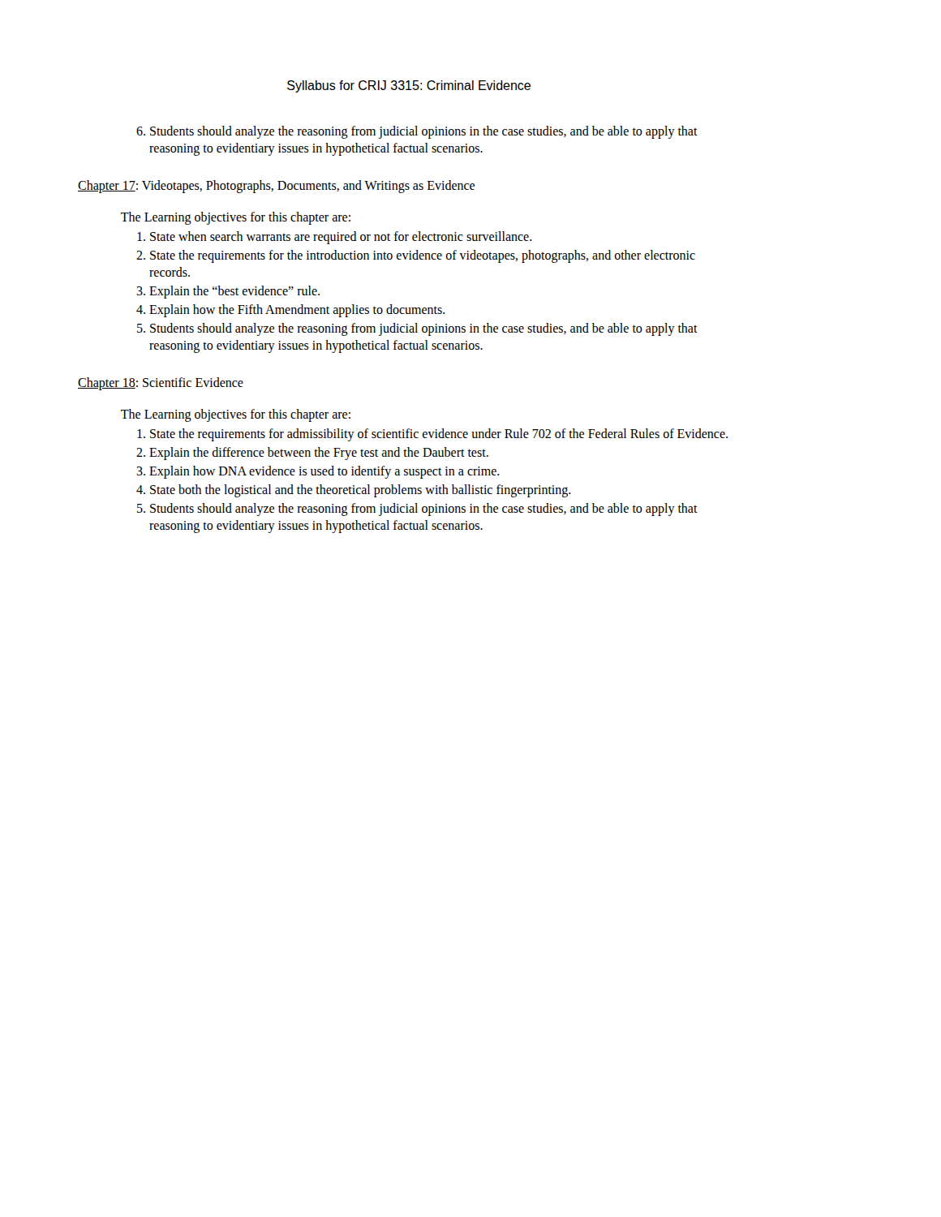Syllabus for CRIJ 3315: Criminal Evidence
Students should analyze the reasoning from judicial opinions in the case studies, and be able to apply that reasoning to evidentiary issues in hypothetical factual scenarios.
Chapter 17: Videotapes, Photographs, Documents, and Writings as Evidence
The Learning objectives for this chapter are:
State when search warrants are required or not for electronic surveillance.
State the requirements for the introduction into evidence of videotapes, photographs, and other electronic records.
Explain the “best evidence” rule.
Explain how the Fifth Amendment applies to documents.
Students should analyze the reasoning from judicial opinions in the case studies, and be able to apply that reasoning to evidentiary issues in hypothetical factual scenarios.
Chapter 18: Scientific Evidence
The Learning objectives for this chapter are:
State the requirements for admissibility of scientific evidence under Rule 702 of the Federal Rules of Evidence.
Explain the difference between the Frye test and the Daubert test.
Explain how DNA evidence is used to identify a suspect in a crime.
State both the logistical and the theoretical problems with ballistic fingerprinting.
Students should analyze the reasoning from judicial opinions in the case studies, and be able to apply that reasoning to evidentiary issues in hypothetical factual scenarios.